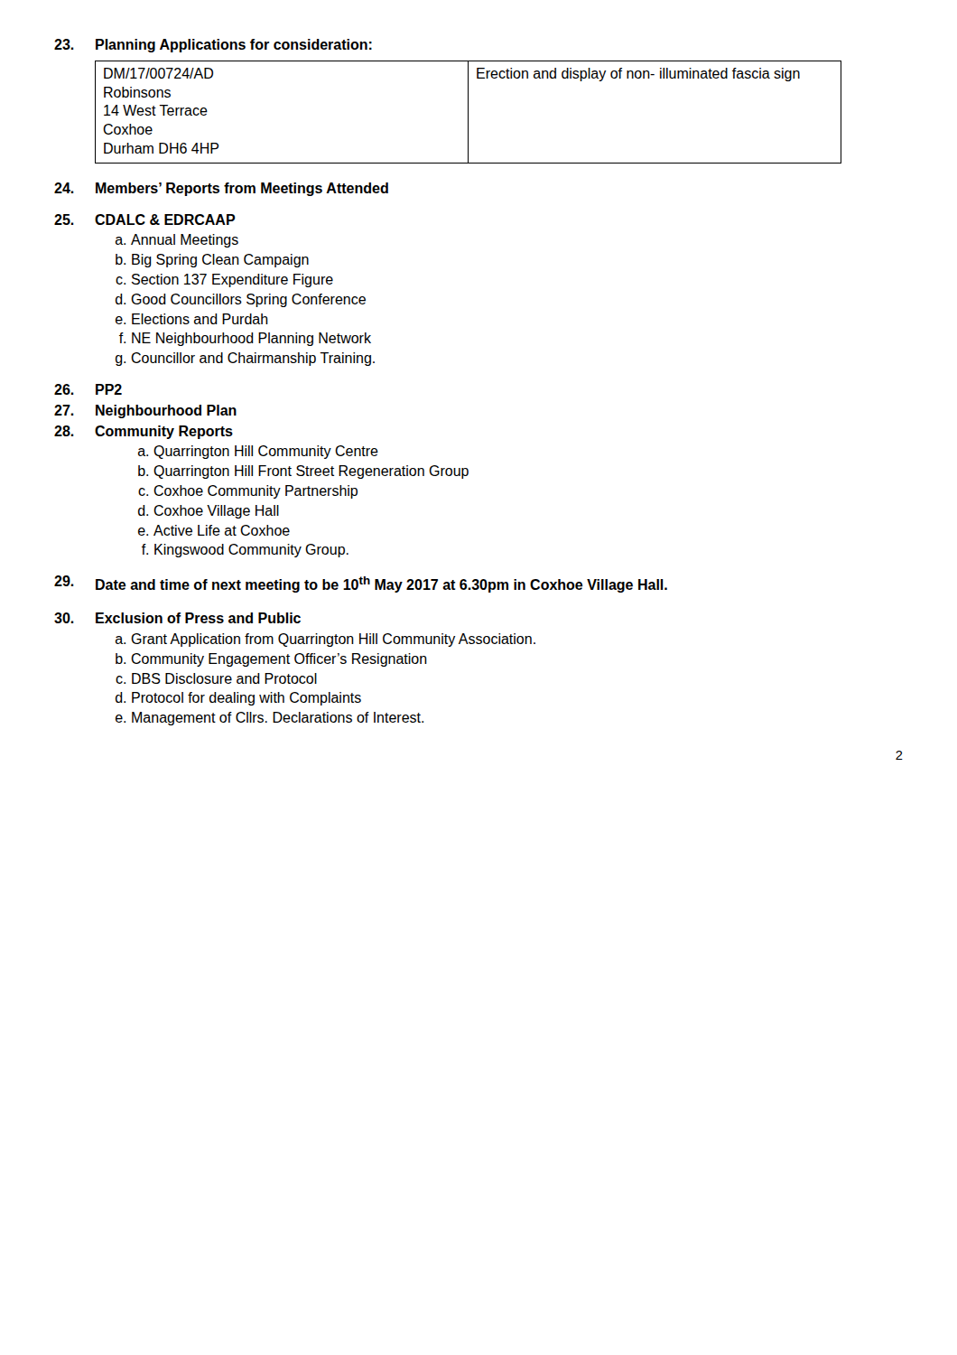23. Planning Applications for consideration:
| DM/17/00724/AD Robinsons 14 West Terrace Coxhoe Durham DH6 4HP | Erection and display of non- illuminated fascia sign |
24. Members’ Reports from Meetings Attended
25. CDALC & EDRCAAP
Annual Meetings
Big Spring Clean Campaign
Section 137 Expenditure Figure
Good Councillors Spring Conference
Elections and Purdah
NE Neighbourhood Planning Network
Councillor and Chairmanship Training.
26. PP2
27. Neighbourhood Plan
28. Community Reports
Quarrington Hill Community Centre
Quarrington Hill Front Street Regeneration Group
Coxhoe Community Partnership
Coxhoe Village Hall
Active Life at Coxhoe
Kingswood Community Group.
29. Date and time of next meeting to be 10th May 2017 at 6.30pm in Coxhoe Village Hall.
30. Exclusion of Press and Public
Grant Application from Quarrington Hill Community Association.
Community Engagement Officer’s Resignation
DBS Disclosure and Protocol
Protocol for dealing with Complaints
Management of Cllrs. Declarations of Interest.
2